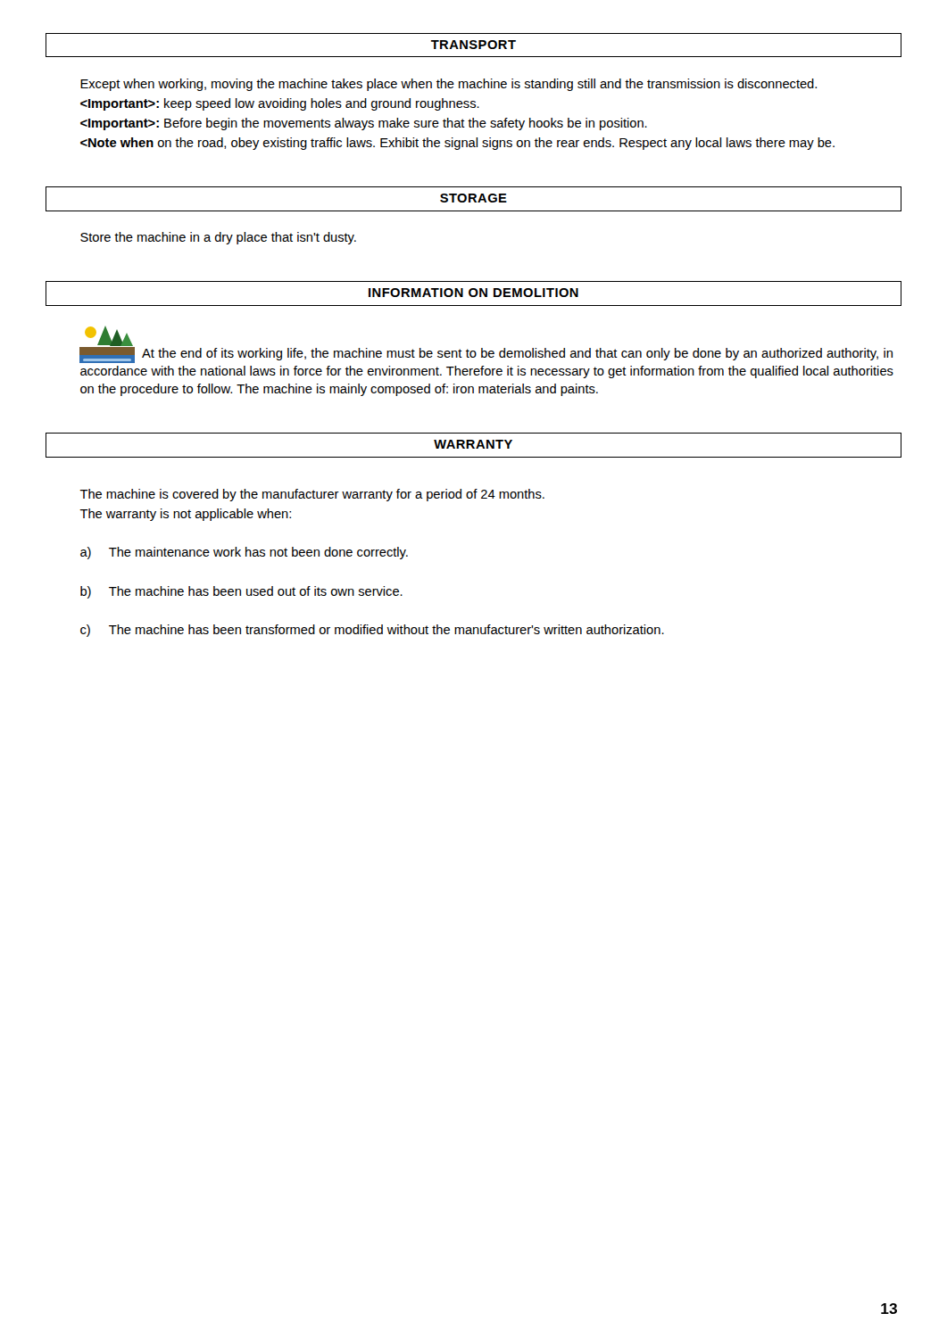TRANSPORT
Except when working, moving the machine takes place when the machine is standing still and the transmission is disconnected.
<Important>: keep speed low avoiding holes and ground roughness.
<Important>: Before begin the movements always make sure that the safety hooks be in position.
<Note when on the road, obey existing traffic laws. Exhibit the signal signs on the rear ends. Respect any local laws there may be.
STORAGE
Store the machine in a dry place that isn't dusty.
INFORMATION ON DEMOLITION
At the end of its working life, the machine must be sent to be demolished and that can only be done by an authorized authority, in accordance with the national laws in force for the environment. Therefore it is necessary to get information from the qualified local authorities on the procedure to follow. The machine is mainly composed of: iron materials and paints.
WARRANTY
The machine is covered by the manufacturer warranty for a period of 24 months.
The warranty is not applicable when:
The maintenance work has not been done correctly.
The machine has been used out of its own service.
The machine has been transformed or modified without the manufacturer's written authorization.
13